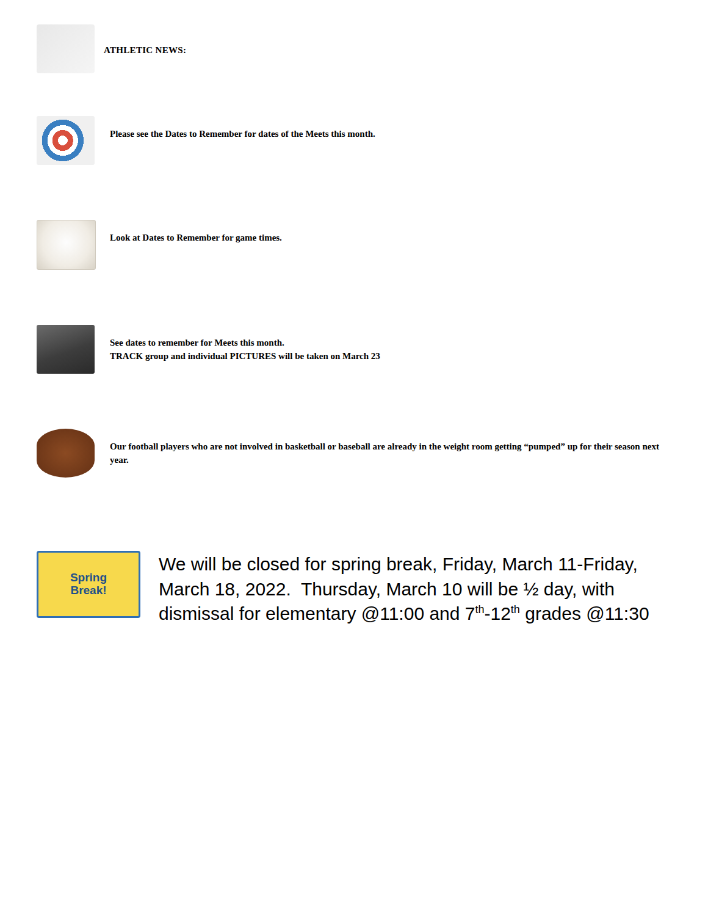ATHLETIC NEWS:
Please see the Dates to Remember for dates of the Meets this month.
Look at Dates to Remember for game times.
See dates to remember for Meets this month.
TRACK group and individual PICTURES will be taken on March 23
Our football players who are not involved in basketball or baseball are already in the weight room getting “pumped” up for their season next year.
Spring
Break!
We will be closed for spring break, Friday, March 11-Friday, March 18, 2022. Thursday, March 10 will be ½ day, with dismissal for elementary @11:00 and 7th-12th grades @11:30